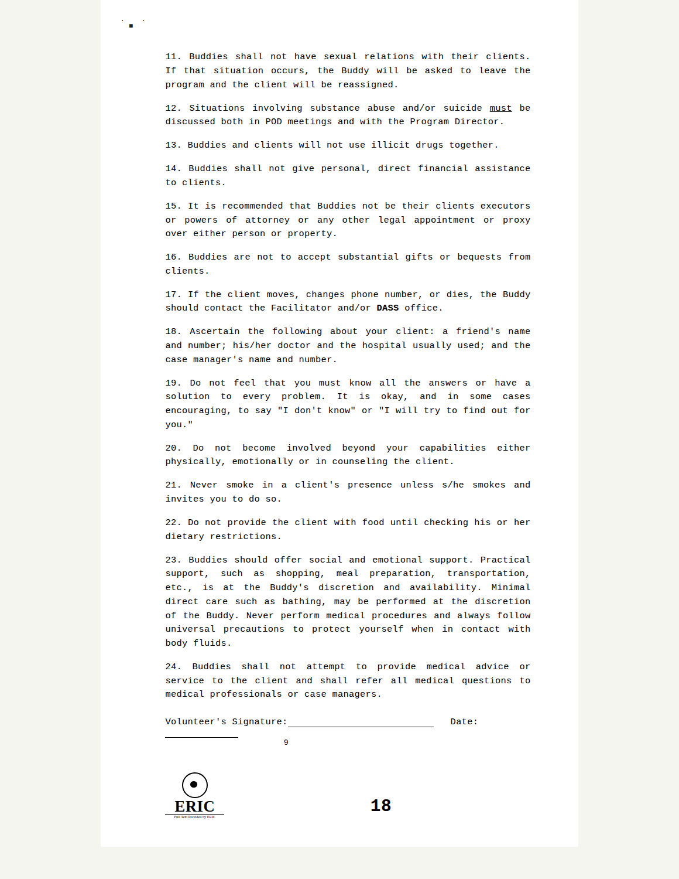. . ■
11. Buddies shall not have sexual relations with their clients. If that situation occurs, the Buddy will be asked to leave the program and the client will be reassigned.
12. Situations involving substance abuse and/or suicide must be discussed both in POD meetings and with the Program Director.
13. Buddies and clients will not use illicit drugs together.
14. Buddies shall not give personal, direct financial assistance to clients.
15. It is recommended that Buddies not be their clients executors or powers of attorney or any other legal appointment or proxy over either person or property.
16. Buddies are not to accept substantial gifts or bequests from clients.
17. If the client moves, changes phone number, or dies, the Buddy should contact the Facilitator and/or DASS office.
18. Ascertain the following about your client: a friend's name and number; his/her doctor and the hospital usually used; and the case manager's name and number.
19. Do not feel that you must know all the answers or have a solution to every problem. It is okay, and in some cases encouraging, to say "I don't know" or "I will try to find out for you."
20. Do not become involved beyond your capabilities either physically, emotionally or in counseling the client.
21. Never smoke in a client's presence unless s/he smokes and invites you to do so.
22. Do not provide the client with food until checking his or her dietary restrictions.
23. Buddies should offer social and emotional support. Practical support, such as shopping, meal preparation, transportation, etc., is at the Buddy's discretion and availability. Minimal direct care such as bathing, may be performed at the discretion of the Buddy. Never perform medical procedures and always follow universal precautions to protect yourself when in contact with body fluids.
24. Buddies shall not attempt to provide medical advice or service to the client and shall refer all medical questions to medical professionals or case managers.
Volunteer's Signature: Date:
9
ERIC
Full Text Provided by ERIC
18